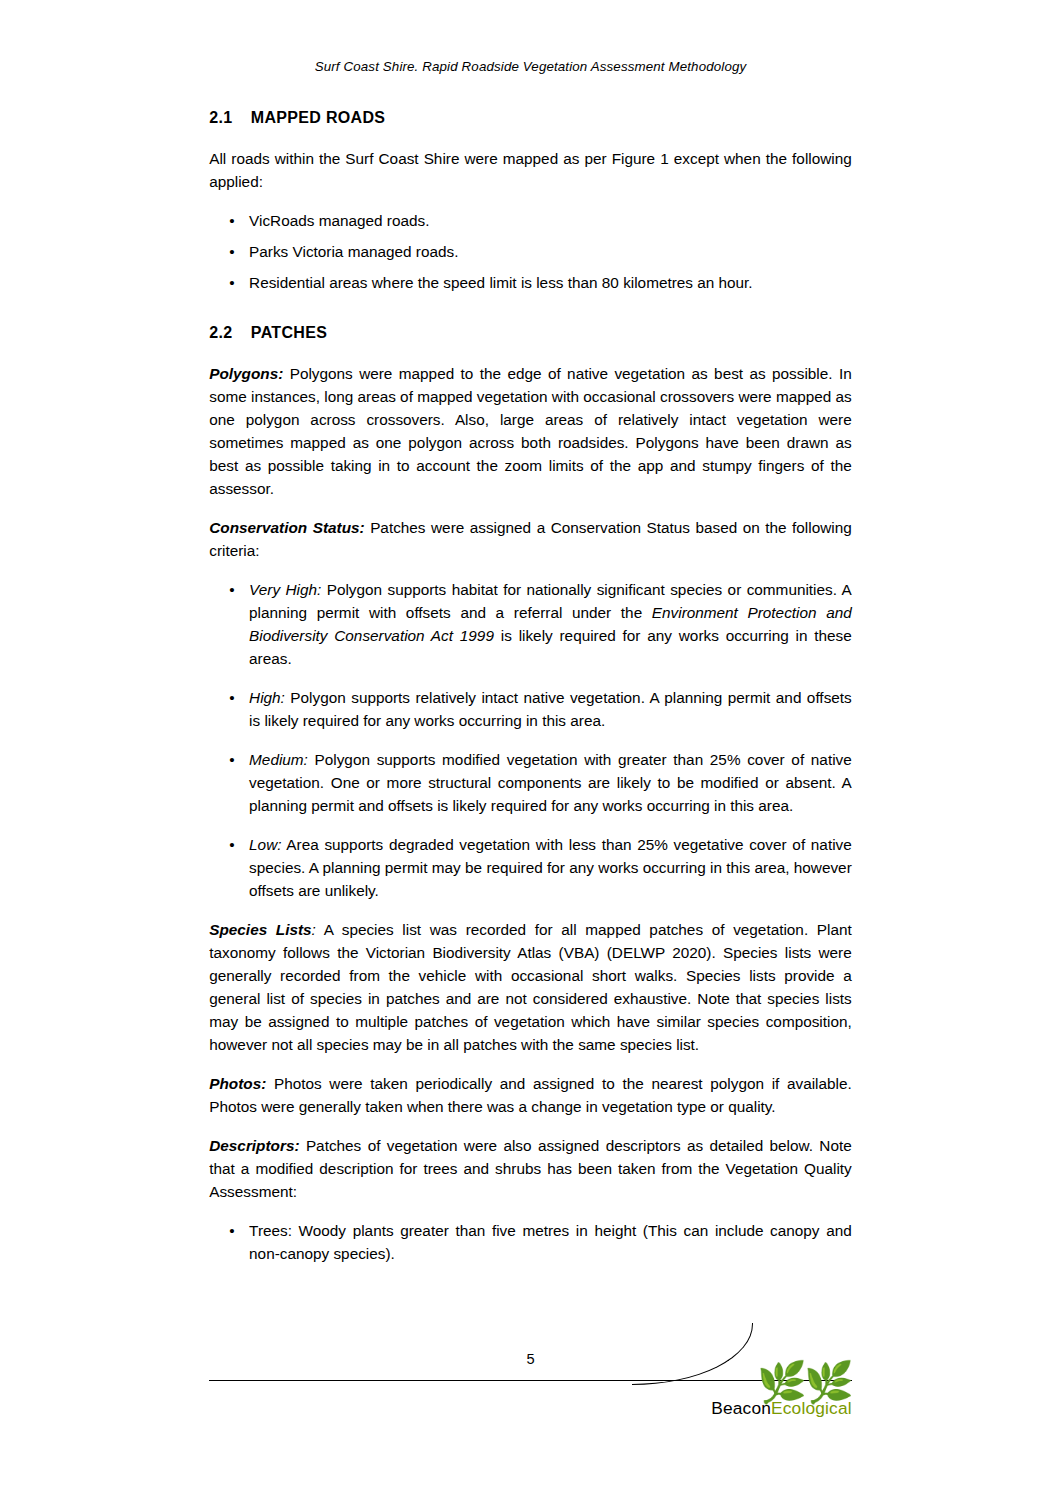Surf Coast Shire. Rapid Roadside Vegetation Assessment Methodology
2.1 MAPPED ROADS
All roads within the Surf Coast Shire were mapped as per Figure 1 except when the following applied:
VicRoads managed roads.
Parks Victoria managed roads.
Residential areas where the speed limit is less than 80 kilometres an hour.
2.2 PATCHES
Polygons: Polygons were mapped to the edge of native vegetation as best as possible. In some instances, long areas of mapped vegetation with occasional crossovers were mapped as one polygon across crossovers. Also, large areas of relatively intact vegetation were sometimes mapped as one polygon across both roadsides. Polygons have been drawn as best as possible taking in to account the zoom limits of the app and stumpy fingers of the assessor.
Conservation Status: Patches were assigned a Conservation Status based on the following criteria:
Very High: Polygon supports habitat for nationally significant species or communities. A planning permit with offsets and a referral under the Environment Protection and Biodiversity Conservation Act 1999 is likely required for any works occurring in these areas.
High: Polygon supports relatively intact native vegetation. A planning permit and offsets is likely required for any works occurring in this area.
Medium: Polygon supports modified vegetation with greater than 25% cover of native vegetation. One or more structural components are likely to be modified or absent. A planning permit and offsets is likely required for any works occurring in this area.
Low: Area supports degraded vegetation with less than 25% vegetative cover of native species. A planning permit may be required for any works occurring in this area, however offsets are unlikely.
Species Lists: A species list was recorded for all mapped patches of vegetation. Plant taxonomy follows the Victorian Biodiversity Atlas (VBA) (DELWP 2020). Species lists were generally recorded from the vehicle with occasional short walks. Species lists provide a general list of species in patches and are not considered exhaustive. Note that species lists may be assigned to multiple patches of vegetation which have similar species composition, however not all species may be in all patches with the same species list.
Photos: Photos were taken periodically and assigned to the nearest polygon if available. Photos were generally taken when there was a change in vegetation type or quality.
Descriptors: Patches of vegetation were also assigned descriptors as detailed below. Note that a modified description for trees and shrubs has been taken from the Vegetation Quality Assessment:
Trees: Woody plants greater than five metres in height (This can include canopy and non-canopy species).
5
🌿🌿
Beacon Ecological